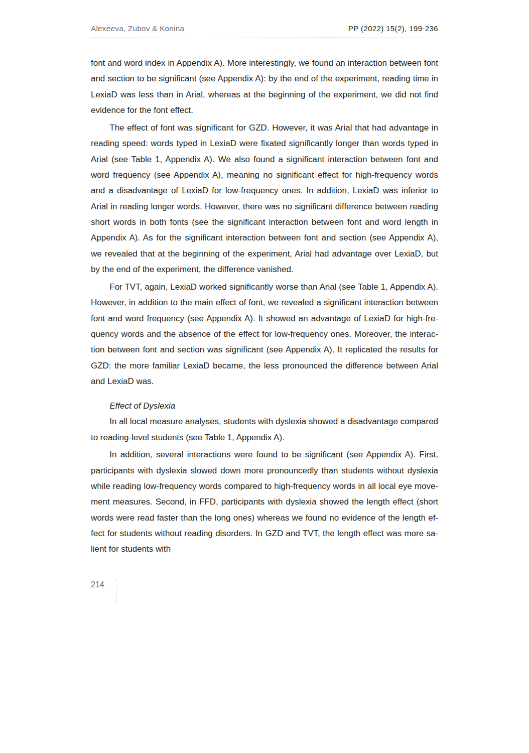Alexeeva, Zubov & Konina PP (2022) 15(2), 199-236
font and word index in Appendix A). More interestingly, we found an interaction between font and section to be significant (see Appendix A): by the end of the experiment, reading time in LexiaD was less than in Arial, whereas at the beginning of the experiment, we did not find evidence for the font effect.
The effect of font was significant for GZD. However, it was Arial that had advantage in reading speed: words typed in LexiaD were fixated significantly longer than words typed in Arial (see Table 1, Appendix A). We also found a significant interaction between font and word frequency (see Appendix A), meaning no significant effect for high-frequency words and a disadvantage of LexiaD for low-frequency ones. In addition, LexiaD was inferior to Arial in reading longer words. However, there was no significant difference between reading short words in both fonts (see the significant interaction between font and word length in Appendix A). As for the significant interaction between font and section (see Appendix A), we revealed that at the beginning of the experiment, Arial had advantage over LexiaD, but by the end of the experiment, the difference vanished.
For TVT, again, LexiaD worked significantly worse than Arial (see Table 1, Appendix A). However, in addition to the main effect of font, we revealed a significant interaction between font and word frequency (see Appendix A). It showed an advantage of LexiaD for high-frequency words and the absence of the effect for low-frequency ones. Moreover, the interaction between font and section was significant (see Appendix A). It replicated the results for GZD: the more familiar LexiaD became, the less pronounced the difference between Arial and LexiaD was.
Effect of Dyslexia
In all local measure analyses, students with dyslexia showed a disadvantage compared to reading-level students (see Table 1, Appendix A).
In addition, several interactions were found to be significant (see Appendix A). First, participants with dyslexia slowed down more pronouncedly than students without dyslexia while reading low-frequency words compared to high-frequency words in all local eye movement measures. Second, in FFD, participants with dyslexia showed the length effect (short words were read faster than the long ones) whereas we found no evidence of the length effect for students without reading disorders. In GZD and TVT, the length effect was more salient for students with
214